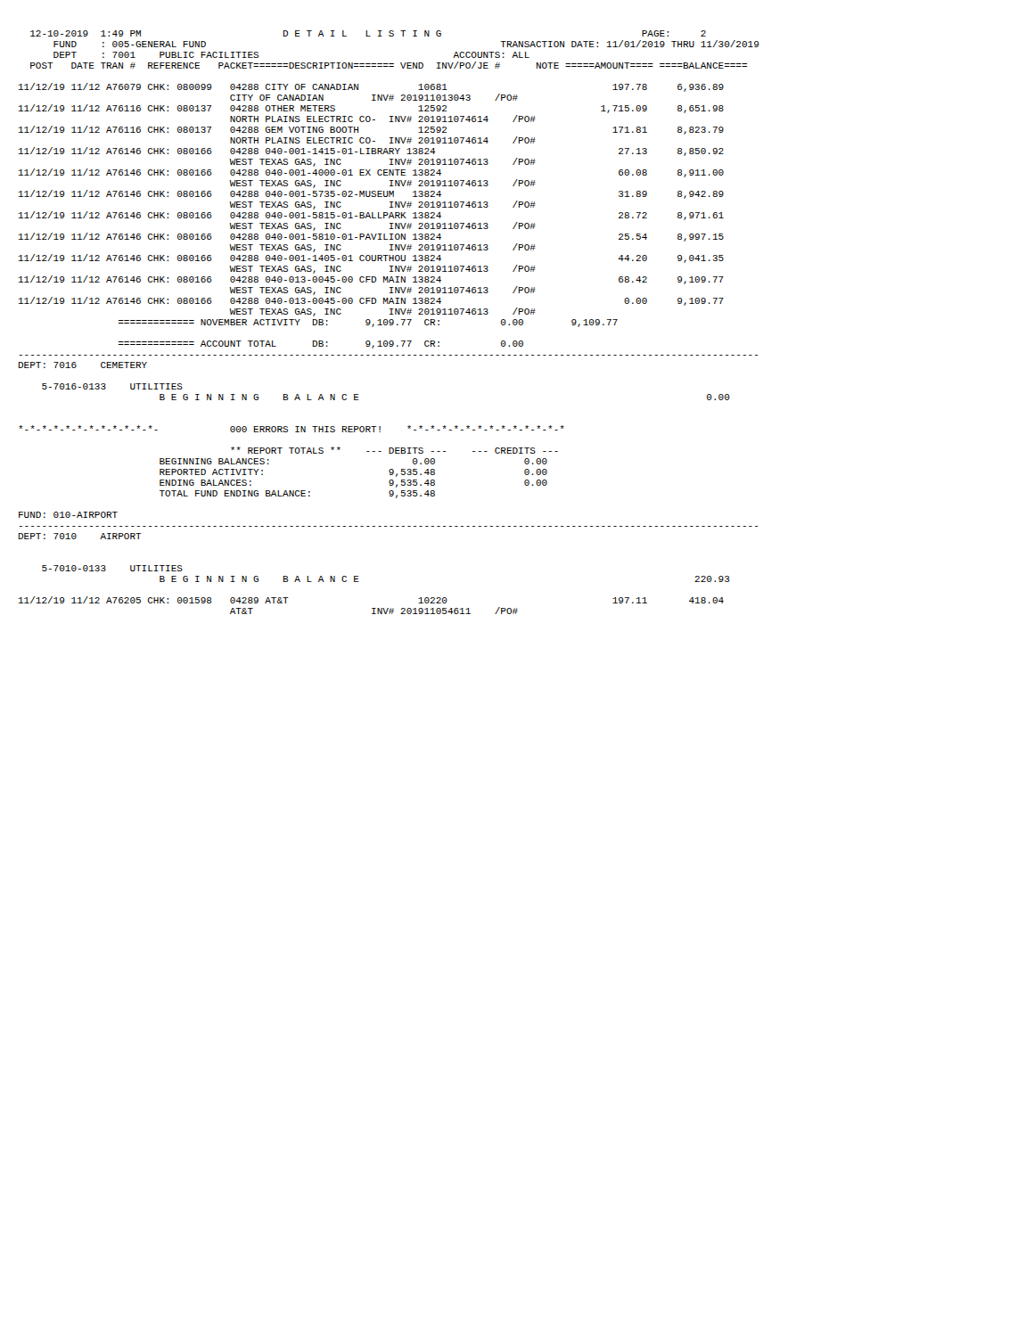12-10-2019 1:49 PM D E T A I L L I S T I N G PAGE: 2 FUND : 005-GENERAL FUND TRANSACTION DATE: 11/01/2019 THRU 11/30/2019 DEPT : 7001 PUBLIC FACILITIES ACCOUNTS: ALL POST DATE TRAN # REFERENCE PACKET======DESCRIPTION======= VEND INV/PO/JE # NOTE =====AMOUNT==== ====BALANCE==== 11/12/19 11/12 A76079 CHK: 080099 04288 CITY OF CANADIAN 10681 197.78 6,936.89 CITY OF CANADIAN INV# 201911013043 /PO# 11/12/19 11/12 A76116 CHK: 080137 04288 OTHER METERS 12592 1,715.09 8,651.98 NORTH PLAINS ELECTRIC CO- INV# 201911074614 /PO# 11/12/19 11/12 A76116 CHK: 080137 04288 GEM VOTING BOOTH 12592 171.81 8,823.79 NORTH PLAINS ELECTRIC CO- INV# 201911074614 /PO# 11/12/19 11/12 A76146 CHK: 080166 04288 040-001-1415-01-LIBRARY 13824 27.13 8,850.92 WEST TEXAS GAS, INC INV# 201911074613 /PO# 11/12/19 11/12 A76146 CHK: 080166 04288 040-001-4000-01 EX CENTE 13824 60.08 8,911.00 WEST TEXAS GAS, INC INV# 201911074613 /PO# 11/12/19 11/12 A76146 CHK: 080166 04288 040-001-5735-02-MUSEUM 13824 31.89 8,942.89 WEST TEXAS GAS, INC INV# 201911074613 /PO# 11/12/19 11/12 A76146 CHK: 080166 04288 040-001-5815-01-BALLPARK 13824 28.72 8,971.61 WEST TEXAS GAS, INC INV# 201911074613 /PO# 11/12/19 11/12 A76146 CHK: 080166 04288 040-001-5810-01-PAVILION 13824 25.54 8,997.15 WEST TEXAS GAS, INC INV# 201911074613 /PO# 11/12/19 11/12 A76146 CHK: 080166 04288 040-001-1405-01 COURTHOU 13824 44.20 9,041.35 WEST TEXAS GAS, INC INV# 201911074613 /PO# 11/12/19 11/12 A76146 CHK: 080166 04288 040-013-0045-00 CFD MAIN 13824 68.42 9,109.77 WEST TEXAS GAS, INC INV# 201911074613 /PO# 11/12/19 11/12 A76146 CHK: 080166 04288 040-013-0045-00 CFD MAIN 13824 0.00 9,109.77 WEST TEXAS GAS, INC INV# 201911074613 /PO# ============= NOVEMBER ACTIVITY DB: 9,109.77 CR: 0.00 9,109.77 ============= ACCOUNT TOTAL DB: 9,109.77 CR: 0.00 ------------------------------------------------------------------------------------------------------------------------------ DEPT: 7016 CEMETERY 5-7016-0133 UTILITIES B E G I N N I N G B A L A N C E 0.00 *-*-*-*-*-*-*-*-*-*-*-*- 000 ERRORS IN THIS REPORT! *-*-*-*-*-*-*-*-*-*-*-*-*-* ** REPORT TOTALS ** --- DEBITS --- --- CREDITS --- BEGINNING BALANCES: 0.00 0.00 REPORTED ACTIVITY: 9,535.48 0.00 ENDING BALANCES: 9,535.48 0.00 TOTAL FUND ENDING BALANCE: 9,535.48 FUND: 010-AIRPORT ------------------------------------------------------------------------------------------------------------------------------ DEPT: 7010 AIRPORT 5-7010-0133 UTILITIES B E G I N N I N G B A L A N C E 220.93 11/12/19 11/12 A76205 CHK: 001598 04289 AT&T 10220 197.11 418.04 AT&T INV# 201911054611 /PO#